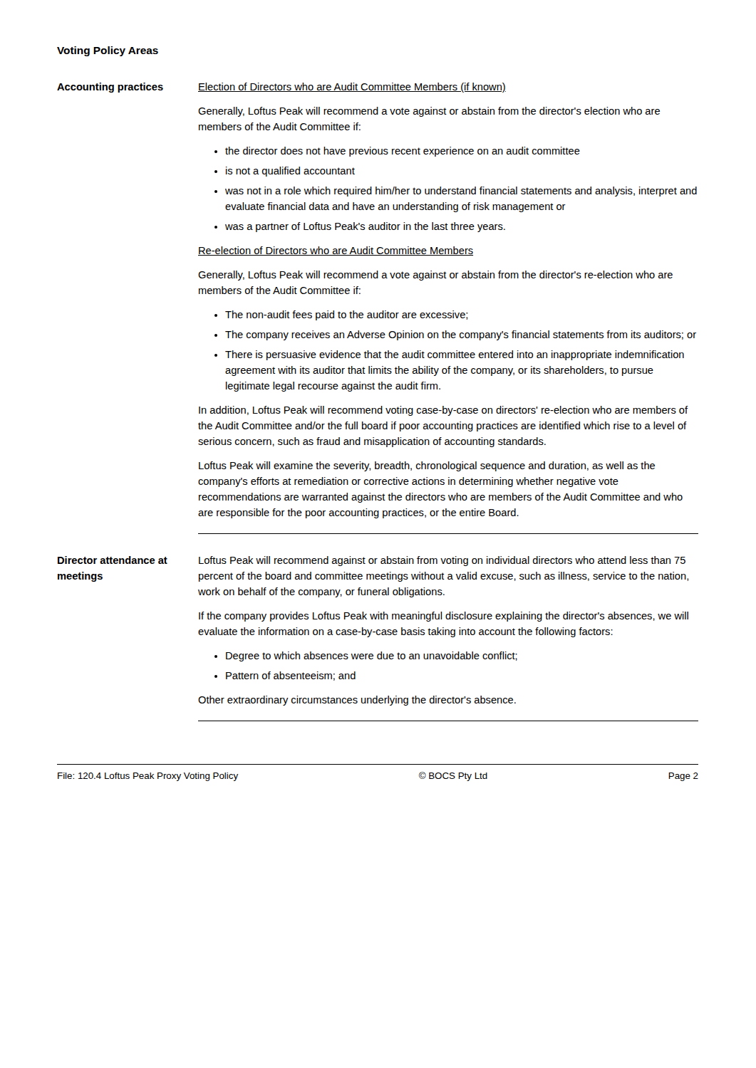Voting Policy Areas
| Accounting practices | Election of Directors who are Audit Committee Members (if known) Generally, Loftus Peak will recommend a vote against or abstain from the director's election who are members of the Audit Committee if: the director does not have previous recent experience on an audit committee is not a qualified accountant was not in a role which required him/her to understand financial statements and analysis, interpret and evaluate financial data and have an understanding of risk management or was a partner of Loftus Peak's auditor in the last three years. Re-election of Directors who are Audit Committee Members Generally, Loftus Peak will recommend a vote against or abstain from the director's re-election who are members of the Audit Committee if: The non-audit fees paid to the auditor are excessive; The company receives an Adverse Opinion on the company's financial statements from its auditors; or There is persuasive evidence that the audit committee entered into an inappropriate indemnification agreement with its auditor that limits the ability of the company, or its shareholders, to pursue legitimate legal recourse against the audit firm. In addition, Loftus Peak will recommend voting case-by-case on directors' re-election who are members of the Audit Committee and/or the full board if poor accounting practices are identified which rise to a level of serious concern, such as fraud and misapplication of accounting standards. Loftus Peak will examine the severity, breadth, chronological sequence and duration, as well as the company's efforts at remediation or corrective actions in determining whether negative vote recommendations are warranted against the directors who are members of the Audit Committee and who are responsible for the poor accounting practices, or the entire Board. |
| Director attendance at meetings | Loftus Peak will recommend against or abstain from voting on individual directors who attend less than 75 percent of the board and committee meetings without a valid excuse, such as illness, service to the nation, work on behalf of the company, or funeral obligations. If the company provides Loftus Peak with meaningful disclosure explaining the director's absences, we will evaluate the information on a case-by-case basis taking into account the following factors: Degree to which absences were due to an unavoidable conflict; Pattern of absenteeism; and Other extraordinary circumstances underlying the director's absence. |
File: 120.4 Loftus Peak Proxy Voting Policy
© BOCS Pty Ltd
Page 2